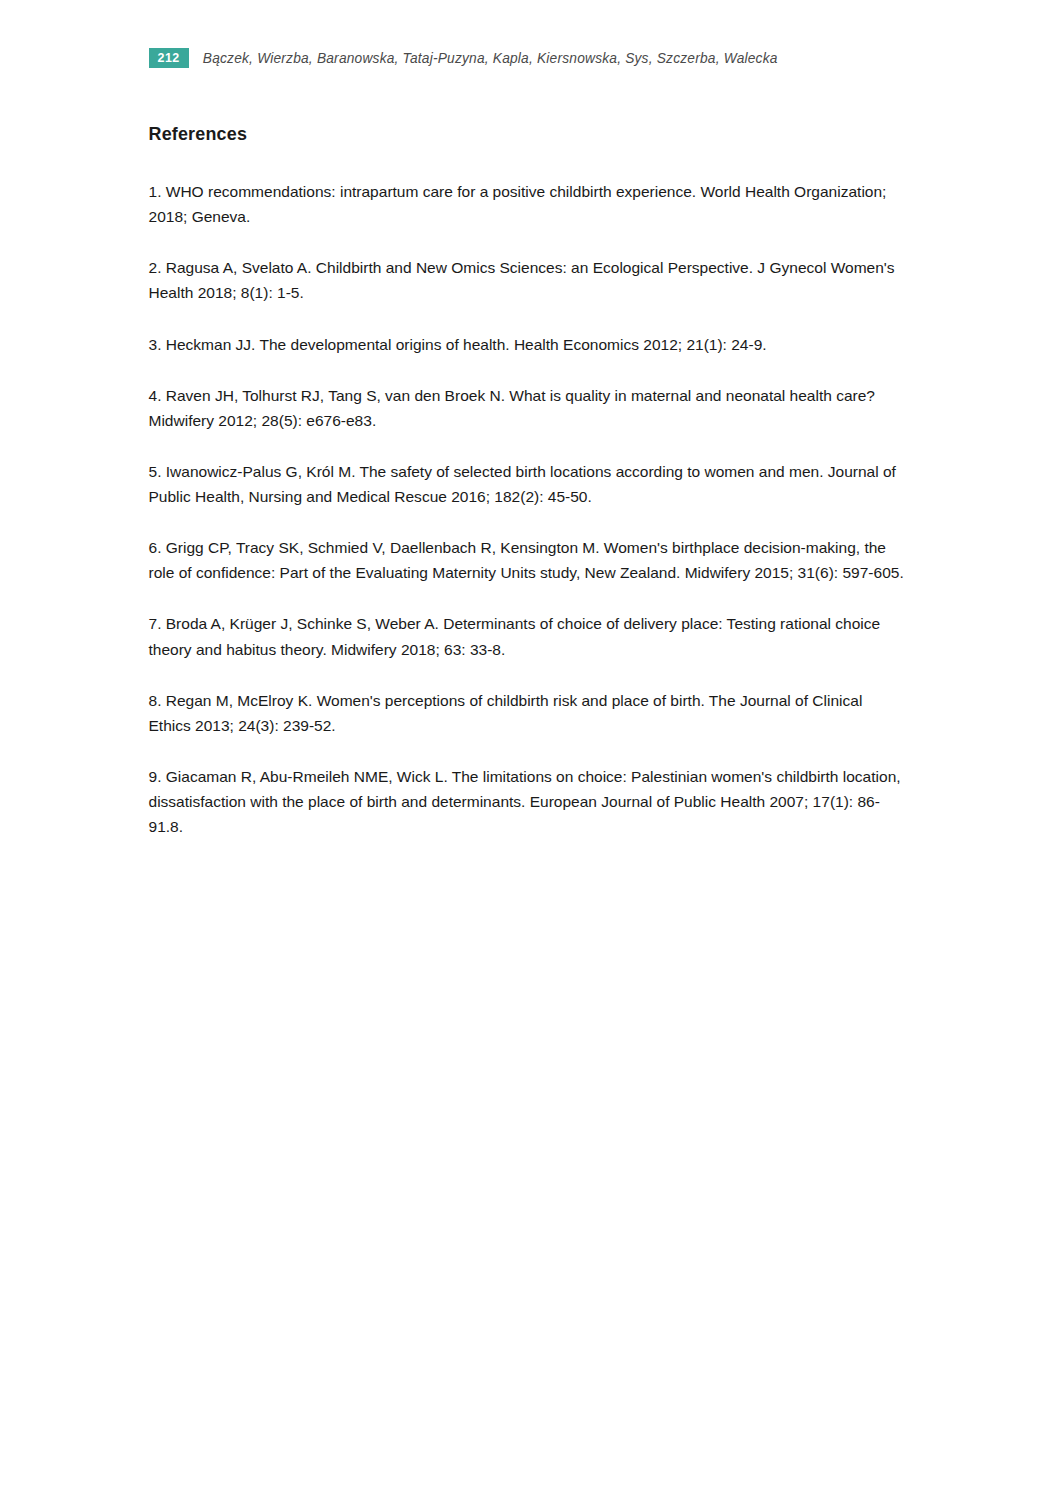212 Bączek, Wierzba, Baranowska, Tataj-Puzyna, Kapla, Kiersnowska, Sys, Szczerba, Walecka
References
1. WHO recommendations: intrapartum care for a positive childbirth experience. World Health Organization; 2018; Geneva.
2. Ragusa A, Svelato A. Childbirth and New Omics Sciences: an Ecological Perspective. J Gynecol Women's Health 2018; 8(1): 1-5.
3. Heckman JJ. The developmental origins of health. Health Economics 2012; 21(1): 24-9.
4. Raven JH, Tolhurst RJ, Tang S, van den Broek N. What is quality in maternal and neonatal health care? Midwifery 2012; 28(5): e676-e83.
5. Iwanowicz-Palus G, Król M. The safety of selected birth locations according to women and men. Journal of Public Health, Nursing and Medical Rescue 2016; 182(2): 45-50.
6. Grigg CP, Tracy SK, Schmied V, Daellenbach R, Kensington M. Women's birthplace decision-making, the role of confidence: Part of the Evaluating Maternity Units study, New Zealand. Midwifery 2015; 31(6): 597-605.
7. Broda A, Krüger J, Schinke S, Weber A. Determinants of choice of delivery place: Testing rational choice theory and habitus theory. Midwifery 2018; 63: 33-8.
8. Regan M, McElroy K. Women's perceptions of childbirth risk and place of birth. The Journal of Clinical Ethics 2013; 24(3): 239-52.
9. Giacaman R, Abu-Rmeileh NME, Wick L. The limitations on choice: Palestinian women's childbirth location, dissatisfaction with the place of birth and determinants. European Journal of Public Health 2007; 17(1): 86-91.8.